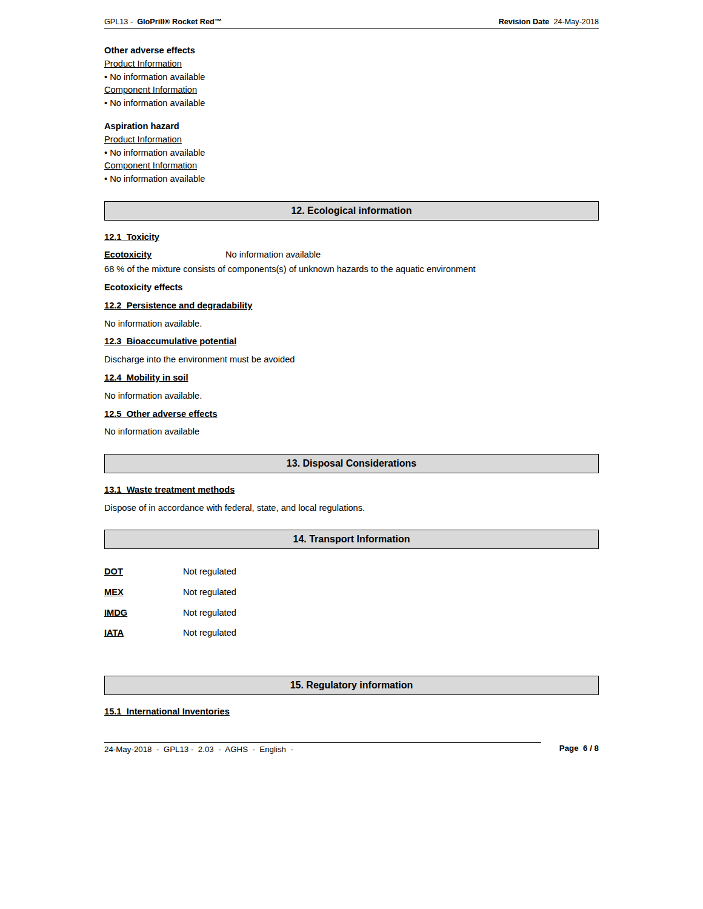GPL13 - GloPrill® Rocket Red™
Revision Date 24-May-2018
Other adverse effects
Product Information
• No information available
Component Information
• No information available
Aspiration hazard
Product Information
• No information available
Component Information
• No information available
12. Ecological information
12.1 Toxicity
Ecotoxicity
No information available
68 % of the mixture consists of components(s) of unknown hazards to the aquatic environment
Ecotoxicity effects
12.2 Persistence and degradability
No information available.
12.3 Bioaccumulative potential
Discharge into the environment must be avoided
12.4 Mobility in soil
No information available.
12.5 Other adverse effects
No information available
13. Disposal Considerations
13.1 Waste treatment methods
Dispose of in accordance with federal, state, and local regulations.
14. Transport Information
DOT
Not regulated
MEX
Not regulated
IMDG
Not regulated
IATA
Not regulated
15. Regulatory information
15.1 International Inventories
24-May-2018 - GPL13 - 2.03 - AGHS - English -
Page 6 / 8